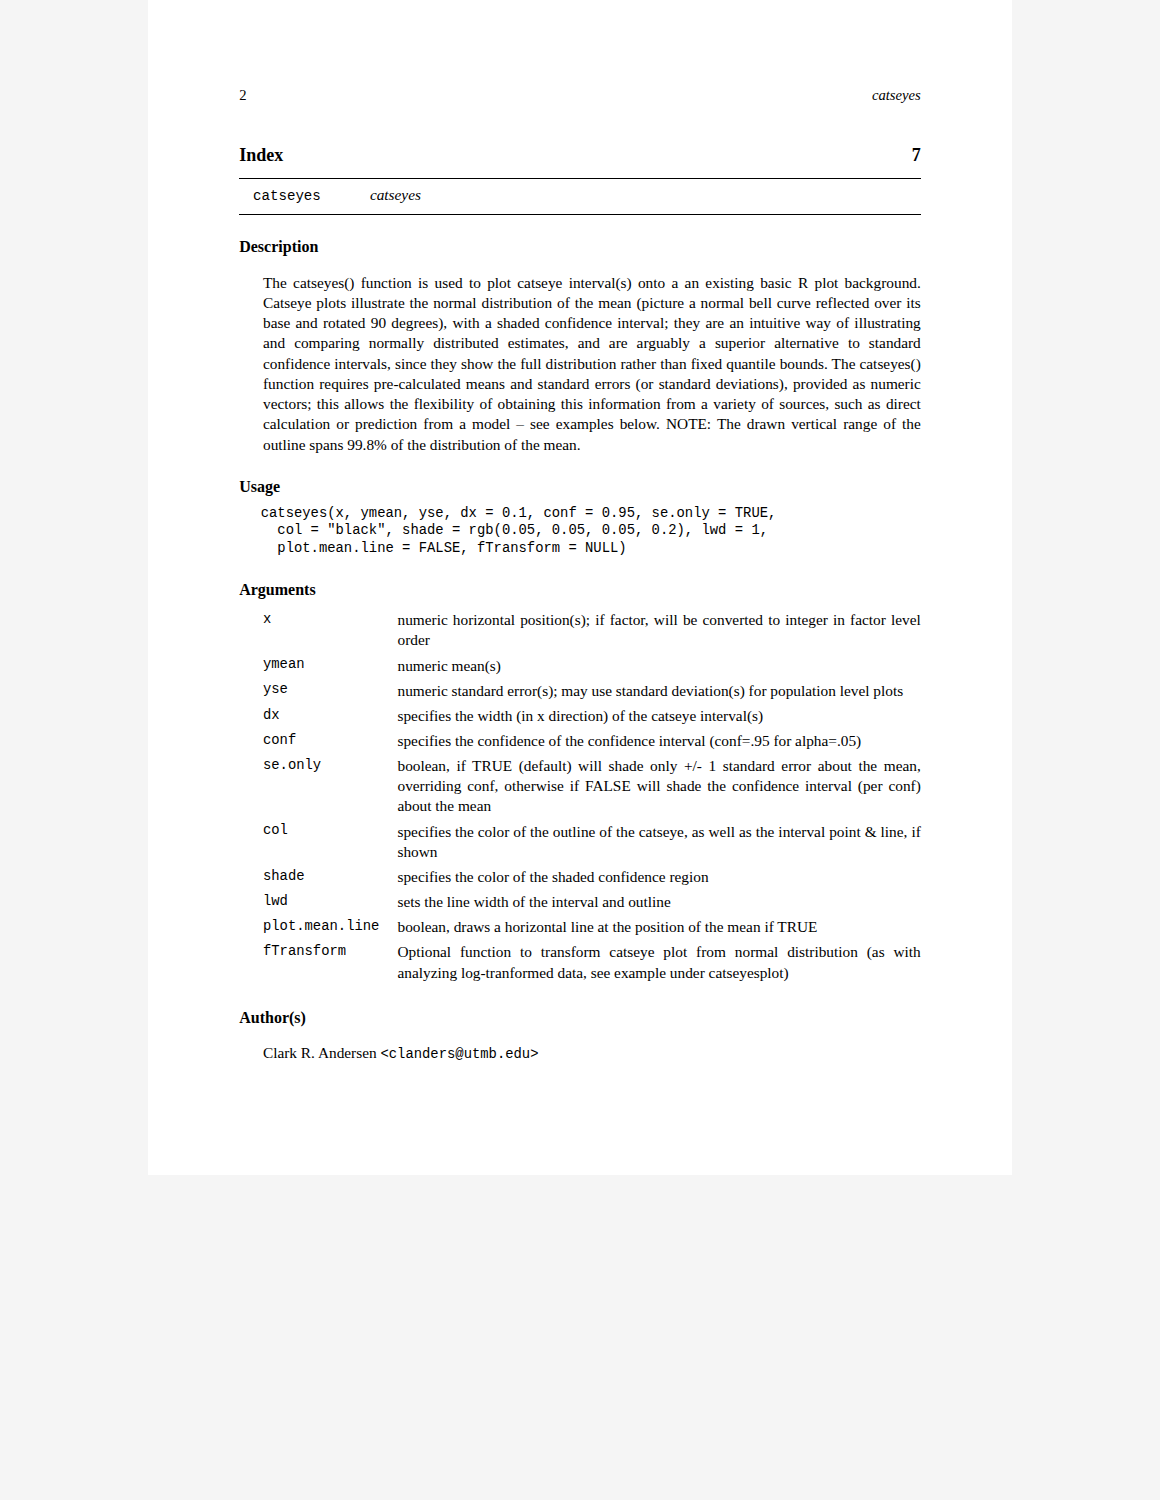2 catseyes
Index 7
catseyes catseyes
Description
The catseyes() function is used to plot catseye interval(s) onto a an existing basic R plot background. Catseye plots illustrate the normal distribution of the mean (picture a normal bell curve reflected over its base and rotated 90 degrees), with a shaded confidence interval; they are an intuitive way of illustrating and comparing normally distributed estimates, and are arguably a superior alternative to standard confidence intervals, since they show the full distribution rather than fixed quantile bounds. The catseyes() function requires pre-calculated means and standard errors (or standard deviations), provided as numeric vectors; this allows the flexibility of obtaining this information from a variety of sources, such as direct calculation or prediction from a model – see examples below. NOTE: The drawn vertical range of the outline spans 99.8% of the distribution of the mean.
Usage
catseyes(x, ymean, yse, dx = 0.1, conf = 0.95, se.only = TRUE,
  col = "black", shade = rgb(0.05, 0.05, 0.05, 0.2), lwd = 1,
  plot.mean.line = FALSE, fTransform = NULL)
Arguments
| x | numeric horizontal position(s); if factor, will be converted to integer in factor level order |
| ymean | numeric mean(s) |
| yse | numeric standard error(s); may use standard deviation(s) for population level plots |
| dx | specifies the width (in x direction) of the catseye interval(s) |
| conf | specifies the confidence of the confidence interval (conf=.95 for alpha=.05) |
| se.only | boolean, if TRUE (default) will shade only +/- 1 standard error about the mean, overriding conf, otherwise if FALSE will shade the confidence interval (per conf) about the mean |
| col | specifies the color of the outline of the catseye, as well as the interval point & line, if shown |
| shade | specifies the color of the shaded confidence region |
| lwd | sets the line width of the interval and outline |
| plot.mean.line | boolean, draws a horizontal line at the position of the mean if TRUE |
| fTransform | Optional function to transform catseye plot from normal distribution (as with analyzing log-tranformed data, see example under catseyesplot) |
Author(s)
Clark R. Andersen <clanders@utmb.edu>